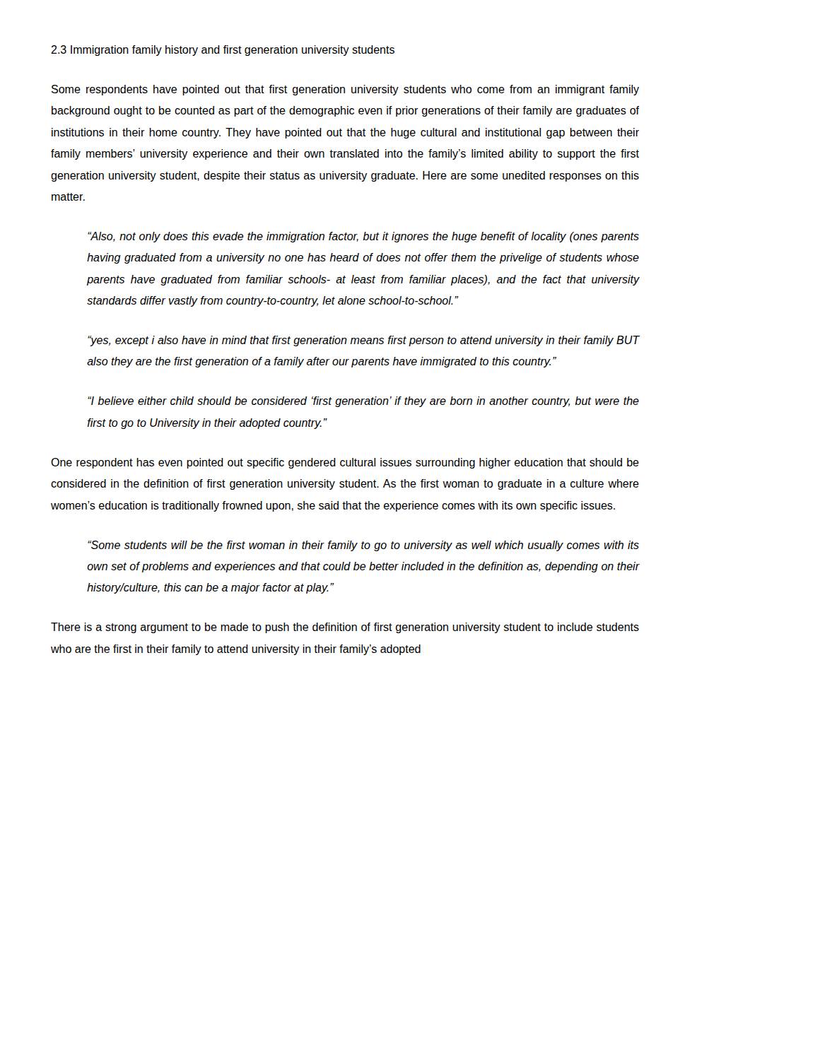2.3 Immigration family history and first generation university students
Some respondents have pointed out that first generation university students who come from an immigrant family background ought to be counted as part of the demographic even if prior generations of their family are graduates of institutions in their home country. They have pointed out that the huge cultural and institutional gap between their family members’ university experience and their own translated into the family’s limited ability to support the first generation university student, despite their status as university graduate. Here are some unedited responses on this matter.
“Also, not only does this evade the immigration factor, but it ignores the huge benefit of locality (ones parents having graduated from a university no one has heard of does not offer them the privelige of students whose parents have graduated from familiar schools- at least from familiar places), and the fact that university standards differ vastly from country-to-country, let alone school-to-school.”
“yes, except i also have in mind that first generation means first person to attend university in their family BUT also they are the first generation of a family after our parents have immigrated to this country.”
“I believe either child should be considered ‘first generation’ if they are born in another country, but were the first to go to University in their adopted country.”
One respondent has even pointed out specific gendered cultural issues surrounding higher education that should be considered in the definition of first generation university student. As the first woman to graduate in a culture where women’s education is traditionally frowned upon, she said that the experience comes with its own specific issues.
“Some students will be the first woman in their family to go to university as well which usually comes with its own set of problems and experiences and that could be better included in the definition as, depending on their history/culture, this can be a major factor at play.”
There is a strong argument to be made to push the definition of first generation university student to include students who are the first in their family to attend university in their family’s adopted